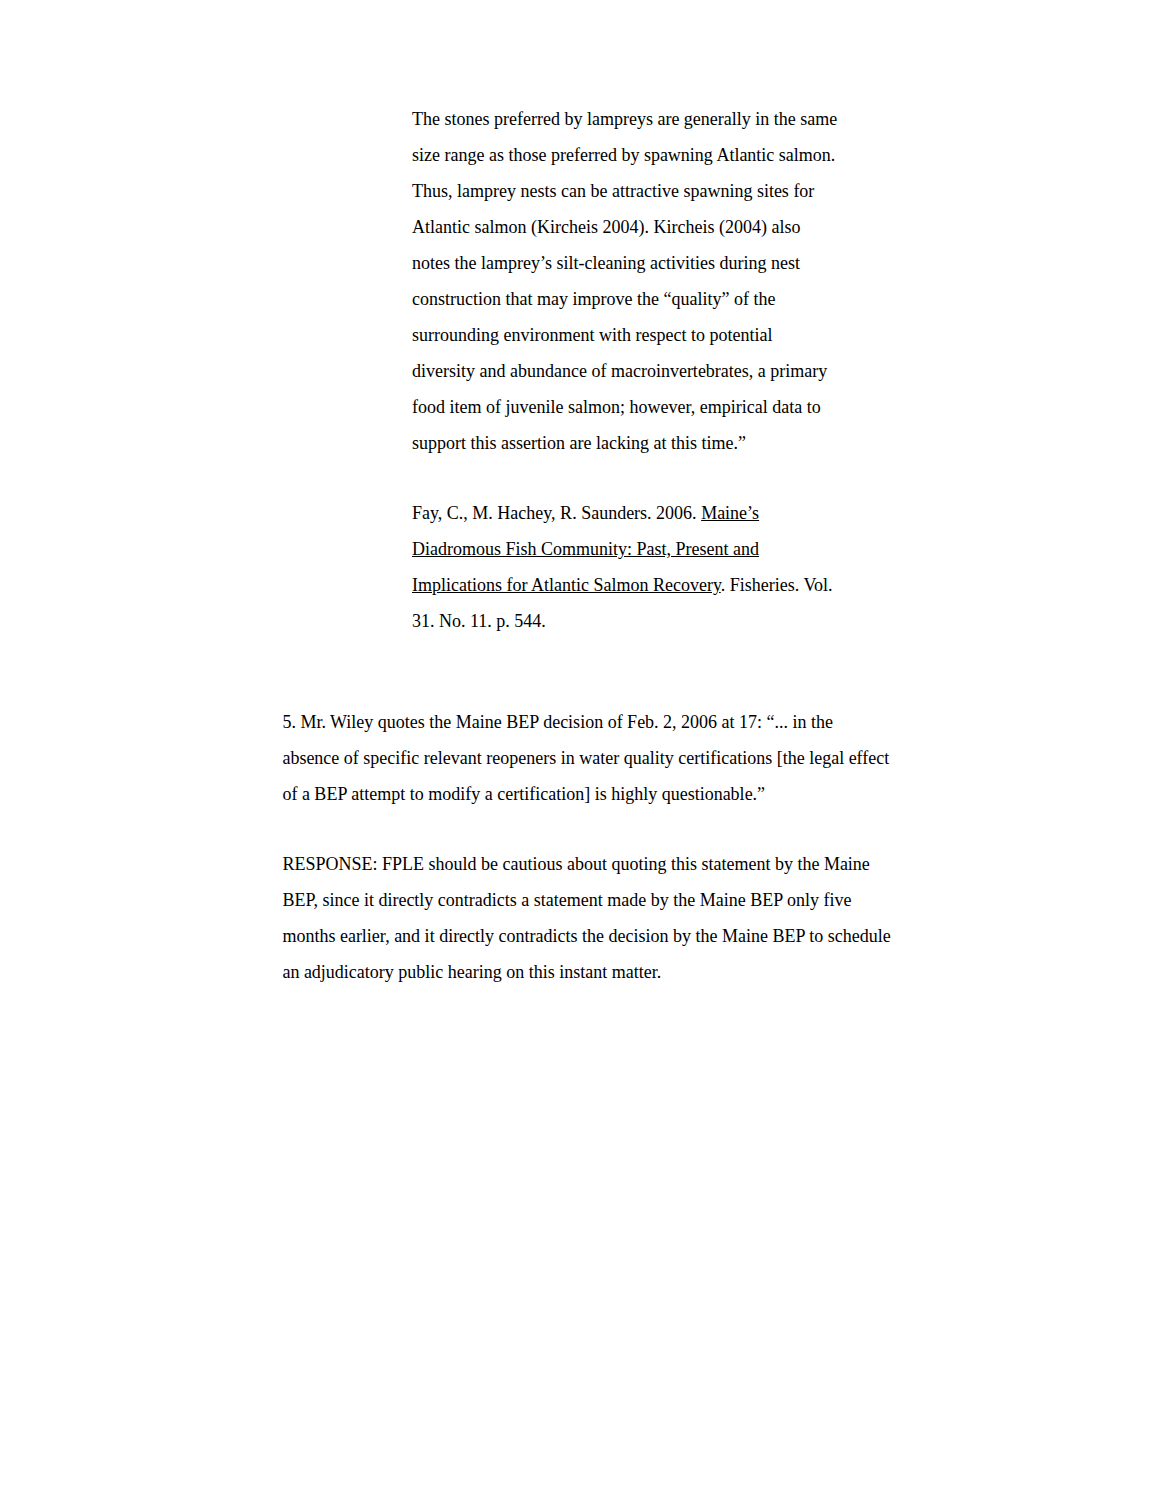The stones preferred by lampreys are generally in the same size range as those preferred by spawning Atlantic salmon. Thus, lamprey nests can be attractive spawning sites for Atlantic salmon (Kircheis 2004). Kircheis (2004) also notes the lamprey’s silt-cleaning activities during nest construction that may improve the “quality” of the surrounding environment with respect to potential diversity and abundance of macroinvertebrates, a primary food item of juvenile salmon; however, empirical data to support this assertion are lacking at this time.”
Fay, C., M. Hachey, R. Saunders. 2006. Maine’s Diadromous Fish Community: Past, Present and Implications for Atlantic Salmon Recovery. Fisheries. Vol. 31. No. 11. p. 544.
5. Mr. Wiley quotes the Maine BEP decision of Feb. 2, 2006 at 17: “... in the absence of specific relevant reopeners in water quality certifications [the legal effect of a BEP attempt to modify a certification] is highly questionable.”
RESPONSE: FPLE should be cautious about quoting this statement by the Maine BEP, since it directly contradicts a statement made by the Maine BEP only five months earlier, and it directly contradicts the decision by the Maine BEP to schedule an adjudicatory public hearing on this instant matter.